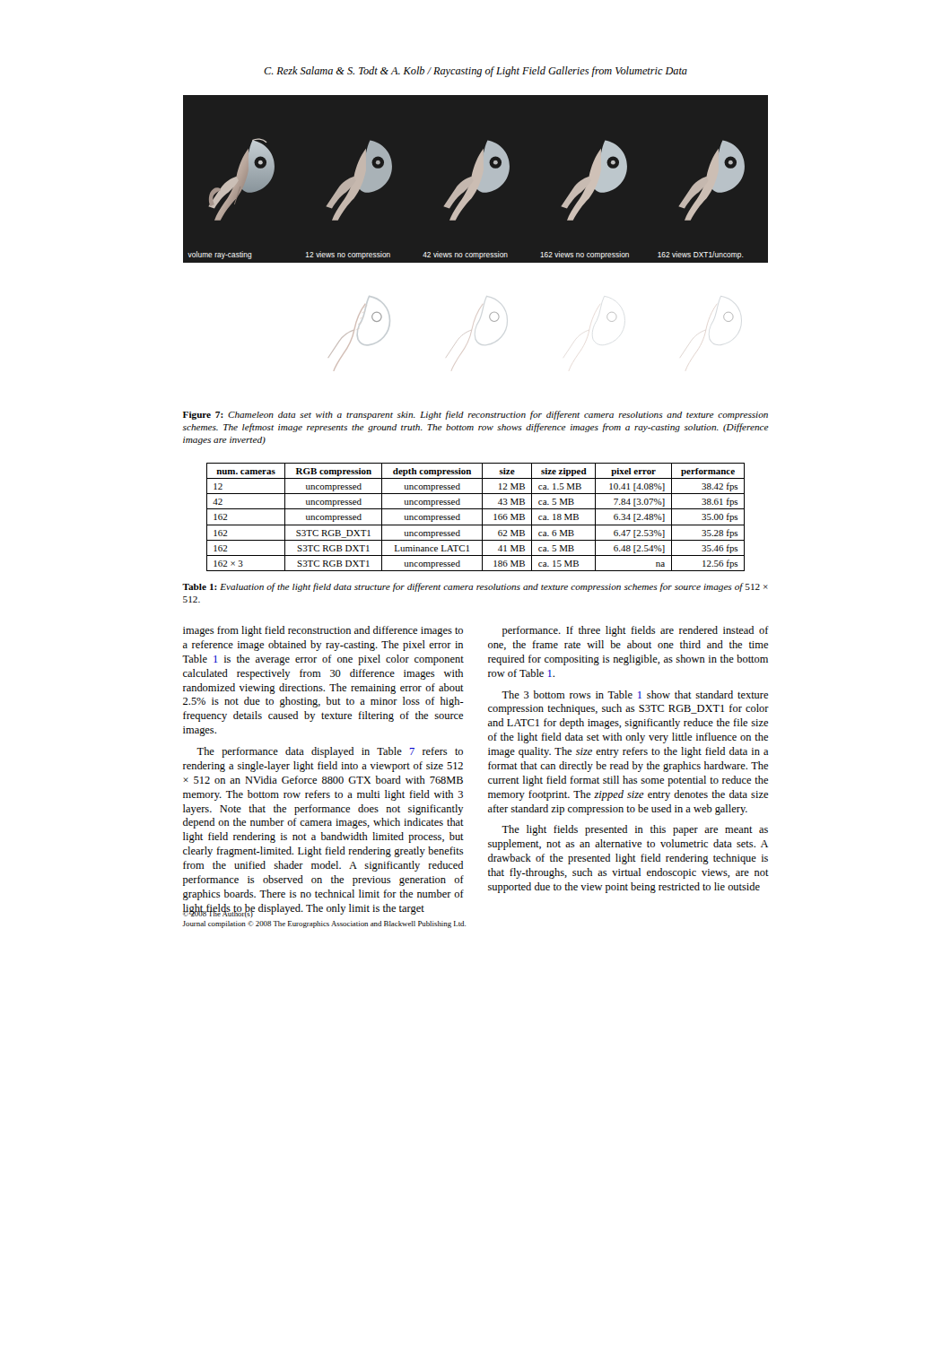C. Rezk Salama & S. Todt & A. Kolb / Raycasting of Light Field Galleries from Volumetric Data
volume ray-casting
12 views no compression
42 views no compression
162 views no compression
162 views DXT1/uncomp.
Figure 7: Chameleon data set with a transparent skin. Light field reconstruction for different camera resolutions and texture compression schemes. The leftmost image represents the ground truth. The bottom row shows difference images from a ray-casting solution. (Difference images are inverted)
| num. cameras | RGB compression | depth compression | size | size zipped | pixel error | performance |
| --- | --- | --- | --- | --- | --- | --- |
| 12 | uncompressed | uncompressed | 12 MB | ca. 1.5 MB | 10.41 [4.08%] | 38.42 fps |
| 42 | uncompressed | uncompressed | 43 MB | ca. 5 MB | 7.84 [3.07%] | 38.61 fps |
| 162 | uncompressed | uncompressed | 166 MB | ca. 18 MB | 6.34 [2.48%] | 35.00 fps |
| 162 | S3TC RGB_DXT1 | uncompressed | 62 MB | ca. 6 MB | 6.47 [2.53%] | 35.28 fps |
| 162 | S3TC RGB DXT1 | Luminance LATC1 | 41 MB | ca. 5 MB | 6.48 [2.54%] | 35.46 fps |
| 162 × 3 | S3TC RGB DXT1 | uncompressed | 186 MB | ca. 15 MB | na | 12.56 fps |
Table 1: Evaluation of the light field data structure for different camera resolutions and texture compression schemes for source images of 512 × 512.
images from light field reconstruction and difference images to a reference image obtained by ray-casting. The pixel error in Table 1 is the average error of one pixel color component calculated respectively from 30 difference images with randomized viewing directions. The remaining error of about 2.5% is not due to ghosting, but to a minor loss of high-frequency details caused by texture filtering of the source images.
The performance data displayed in Table 7 refers to rendering a single-layer light field into a viewport of size 512 × 512 on an NVidia Geforce 8800 GTX board with 768MB memory. The bottom row refers to a multi light field with 3 layers. Note that the performance does not significantly depend on the number of camera images, which indicates that light field rendering is not a bandwidth limited process, but clearly fragment-limited. Light field rendering greatly benefits from the unified shader model. A significantly reduced performance is observed on the previous generation of graphics boards. There is no technical limit for the number of light fields to be displayed. The only limit is the target
performance. If three light fields are rendered instead of one, the frame rate will be about one third and the time required for compositing is negligible, as shown in the bottom row of Table 1.
The 3 bottom rows in Table 1 show that standard texture compression techniques, such as S3TC RGB_DXT1 for color and LATC1 for depth images, significantly reduce the file size of the light field data set with only very little influence on the image quality. The size entry refers to the light field data in a format that can directly be read by the graphics hardware. The current light field format still has some potential to reduce the memory footprint. The zipped size entry denotes the data size after standard zip compression to be used in a web gallery.
The light fields presented in this paper are meant as supplement, not as an alternative to volumetric data sets. A drawback of the presented light field rendering technique is that fly-throughs, such as virtual endoscopic views, are not supported due to the view point being restricted to lie outside
© 2008 The Author(s)
Journal compilation © 2008 The Eurographics Association and Blackwell Publishing Ltd.